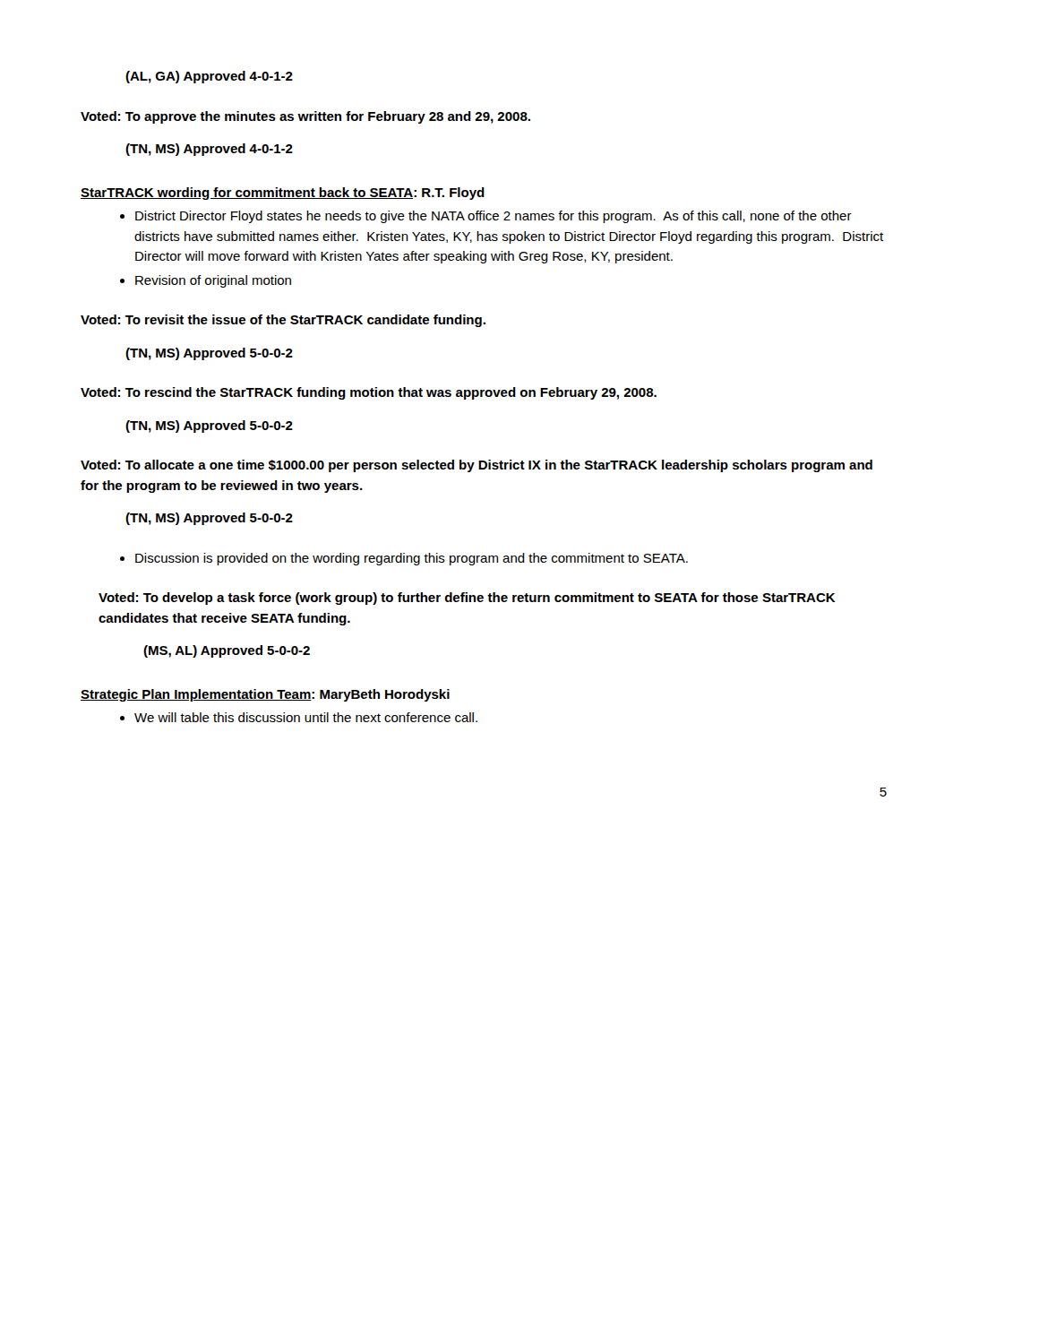(AL, GA) Approved 4-0-1-2
Voted: To approve the minutes as written for February 28 and 29, 2008.
(TN, MS) Approved 4-0-1-2
StarTRACK wording for commitment back to SEATA: R.T. Floyd
District Director Floyd states he needs to give the NATA office 2 names for this program. As of this call, none of the other districts have submitted names either. Kristen Yates, KY, has spoken to District Director Floyd regarding this program. District Director will move forward with Kristen Yates after speaking with Greg Rose, KY, president.
Revision of original motion
Voted: To revisit the issue of the StarTRACK candidate funding.
(TN, MS) Approved 5-0-0-2
Voted: To rescind the StarTRACK funding motion that was approved on February 29, 2008.
(TN, MS) Approved 5-0-0-2
Voted: To allocate a one time $1000.00 per person selected by District IX in the StarTRACK leadership scholars program and for the program to be reviewed in two years.
(TN, MS) Approved 5-0-0-2
Discussion is provided on the wording regarding this program and the commitment to SEATA.
Voted: To develop a task force (work group) to further define the return commitment to SEATA for those StarTRACK candidates that receive SEATA funding.
(MS, AL) Approved 5-0-0-2
Strategic Plan Implementation Team: MaryBeth Horodyski
We will table this discussion until the next conference call.
5